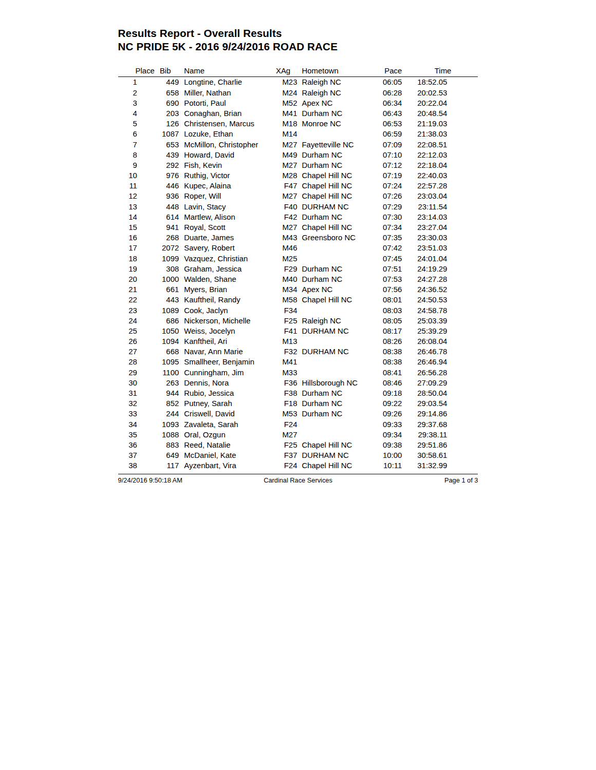Results Report - Overall Results
NC PRIDE 5K - 2016 9/24/2016 ROAD RACE
| Place | Bib | Name | XAg | Hometown | Pace | Time |
| --- | --- | --- | --- | --- | --- | --- |
| 1 | 449 | Longtine, Charlie | M23 | Raleigh NC | 06:05 | 18:52.05 |
| 2 | 658 | Miller, Nathan | M24 | Raleigh NC | 06:28 | 20:02.53 |
| 3 | 690 | Potorti, Paul | M52 | Apex NC | 06:34 | 20:22.04 |
| 4 | 203 | Conaghan, Brian | M41 | Durham NC | 06:43 | 20:48.54 |
| 5 | 126 | Christensen, Marcus | M18 | Monroe NC | 06:53 | 21:19.03 |
| 6 | 1087 | Lozuke, Ethan | M14 | | 06:59 | 21:38.03 |
| 7 | 653 | McMillon, Christopher | M27 | Fayetteville NC | 07:09 | 22:08.51 |
| 8 | 439 | Howard, David | M49 | Durham NC | 07:10 | 22:12.03 |
| 9 | 292 | Fish, Kevin | M27 | Durham NC | 07:12 | 22:18.04 |
| 10 | 976 | Ruthig, Victor | M28 | Chapel Hill NC | 07:19 | 22:40.03 |
| 11 | 446 | Kupec, Alaina | F47 | Chapel Hill NC | 07:24 | 22:57.28 |
| 12 | 936 | Roper, Will | M27 | Chapel Hill NC | 07:26 | 23:03.04 |
| 13 | 448 | Lavin, Stacy | F40 | DURHAM NC | 07:29 | 23:11.54 |
| 14 | 614 | Martlew, Alison | F42 | Durham NC | 07:30 | 23:14.03 |
| 15 | 941 | Royal, Scott | M27 | Chapel Hill NC | 07:34 | 23:27.04 |
| 16 | 268 | Duarte, James | M43 | Greensboro NC | 07:35 | 23:30.03 |
| 17 | 2072 | Savery, Robert | M46 | | 07:42 | 23:51.03 |
| 18 | 1099 | Vazquez, Christian | M25 | | 07:45 | 24:01.04 |
| 19 | 308 | Graham, Jessica | F29 | Durham NC | 07:51 | 24:19.29 |
| 20 | 1000 | Walden, Shane | M40 | Durham NC | 07:53 | 24:27.28 |
| 21 | 661 | Myers, Brian | M34 | Apex NC | 07:56 | 24:36.52 |
| 22 | 443 | Kauftheil, Randy | M58 | Chapel Hill NC | 08:01 | 24:50.53 |
| 23 | 1089 | Cook, Jaclyn | F34 | | 08:03 | 24:58.78 |
| 24 | 686 | Nickerson, Michelle | F25 | Raleigh NC | 08:05 | 25:03.39 |
| 25 | 1050 | Weiss, Jocelyn | F41 | DURHAM NC | 08:17 | 25:39.29 |
| 26 | 1094 | Kanftheil, Ari | M13 | | 08:26 | 26:08.04 |
| 27 | 668 | Navar, Ann Marie | F32 | DURHAM NC | 08:38 | 26:46.78 |
| 28 | 1095 | Smallheer, Benjamin | M41 | | 08:38 | 26:46.94 |
| 29 | 1100 | Cunningham, Jim | M33 | | 08:41 | 26:56.28 |
| 30 | 263 | Dennis, Nora | F36 | Hillsborough NC | 08:46 | 27:09.29 |
| 31 | 944 | Rubio, Jessica | F38 | Durham NC | 09:18 | 28:50.04 |
| 32 | 852 | Putney, Sarah | F18 | Durham NC | 09:22 | 29:03.54 |
| 33 | 244 | Criswell, David | M53 | Durham NC | 09:26 | 29:14.86 |
| 34 | 1093 | Zavaleta, Sarah | F24 | | 09:33 | 29:37.68 |
| 35 | 1088 | Oral, Ozgun | M27 | | 09:34 | 29:38.11 |
| 36 | 883 | Reed, Natalie | F25 | Chapel Hill NC | 09:38 | 29:51.86 |
| 37 | 649 | McDaniel, Kate | F37 | DURHAM NC | 10:00 | 30:58.61 |
| 38 | 117 | Ayzenbart, Vira | F24 | Chapel Hill NC | 10:11 | 31:32.99 |
9/24/2016 9:50:18 AM Cardinal Race Services Page 1 of 3